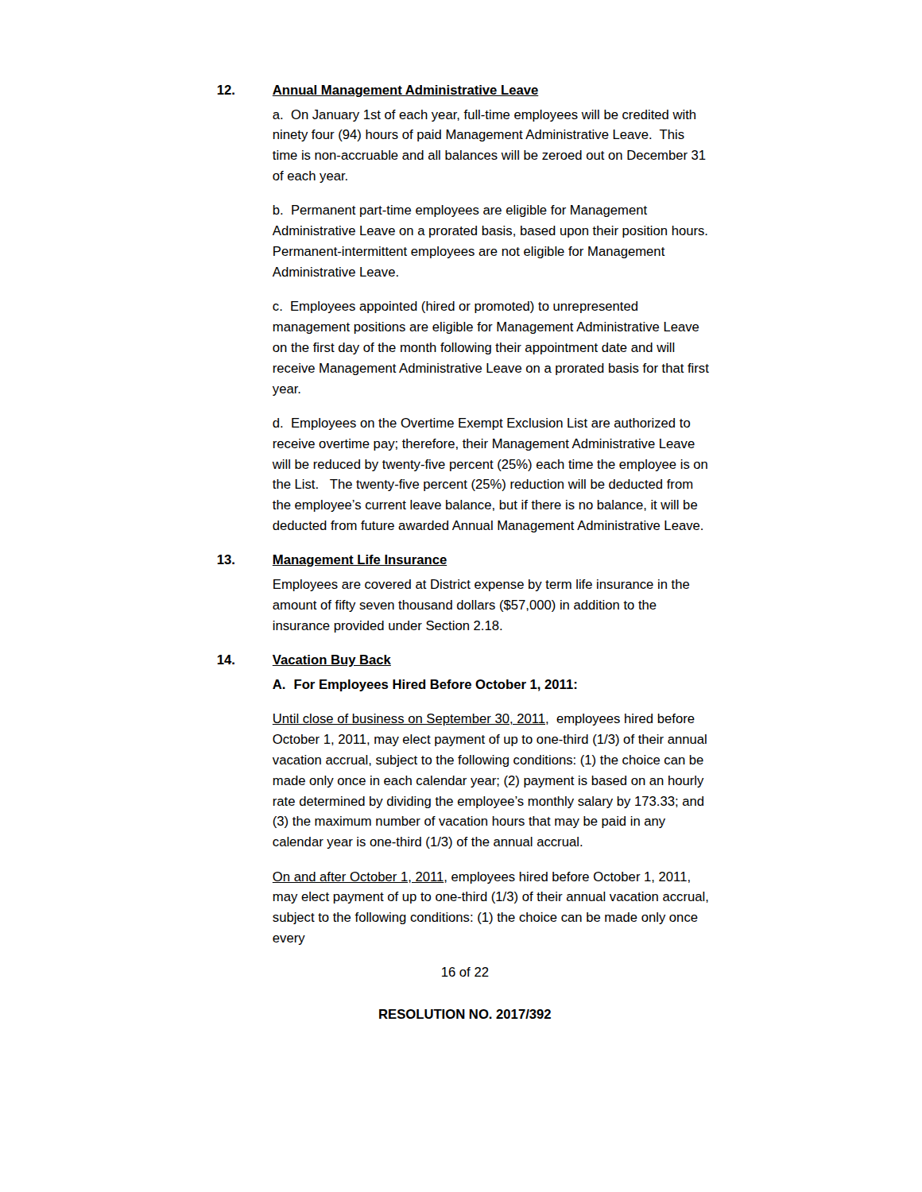12. Annual Management Administrative Leave
a. On January 1st of each year, full-time employees will be credited with ninety four (94) hours of paid Management Administrative Leave. This time is non-accruable and all balances will be zeroed out on December 31 of each year.
b. Permanent part-time employees are eligible for Management Administrative Leave on a prorated basis, based upon their position hours. Permanent-intermittent employees are not eligible for Management Administrative Leave.
c. Employees appointed (hired or promoted) to unrepresented management positions are eligible for Management Administrative Leave on the first day of the month following their appointment date and will receive Management Administrative Leave on a prorated basis for that first year.
d. Employees on the Overtime Exempt Exclusion List are authorized to receive overtime pay; therefore, their Management Administrative Leave will be reduced by twenty-five percent (25%) each time the employee is on the List. The twenty-five percent (25%) reduction will be deducted from the employee’s current leave balance, but if there is no balance, it will be deducted from future awarded Annual Management Administrative Leave.
13. Management Life Insurance
Employees are covered at District expense by term life insurance in the amount of fifty seven thousand dollars ($57,000) in addition to the insurance provided under Section 2.18.
14. Vacation Buy Back
A. For Employees Hired Before October 1, 2011:
Until close of business on September 30, 2011, employees hired before October 1, 2011, may elect payment of up to one-third (1/3) of their annual vacation accrual, subject to the following conditions: (1) the choice can be made only once in each calendar year; (2) payment is based on an hourly rate determined by dividing the employee’s monthly salary by 173.33; and (3) the maximum number of vacation hours that may be paid in any calendar year is one-third (1/3) of the annual accrual.
On and after October 1, 2011, employees hired before October 1, 2011, may elect payment of up to one-third (1/3) of their annual vacation accrual, subject to the following conditions: (1) the choice can be made only once every
16 of 22
RESOLUTION NO. 2017/392